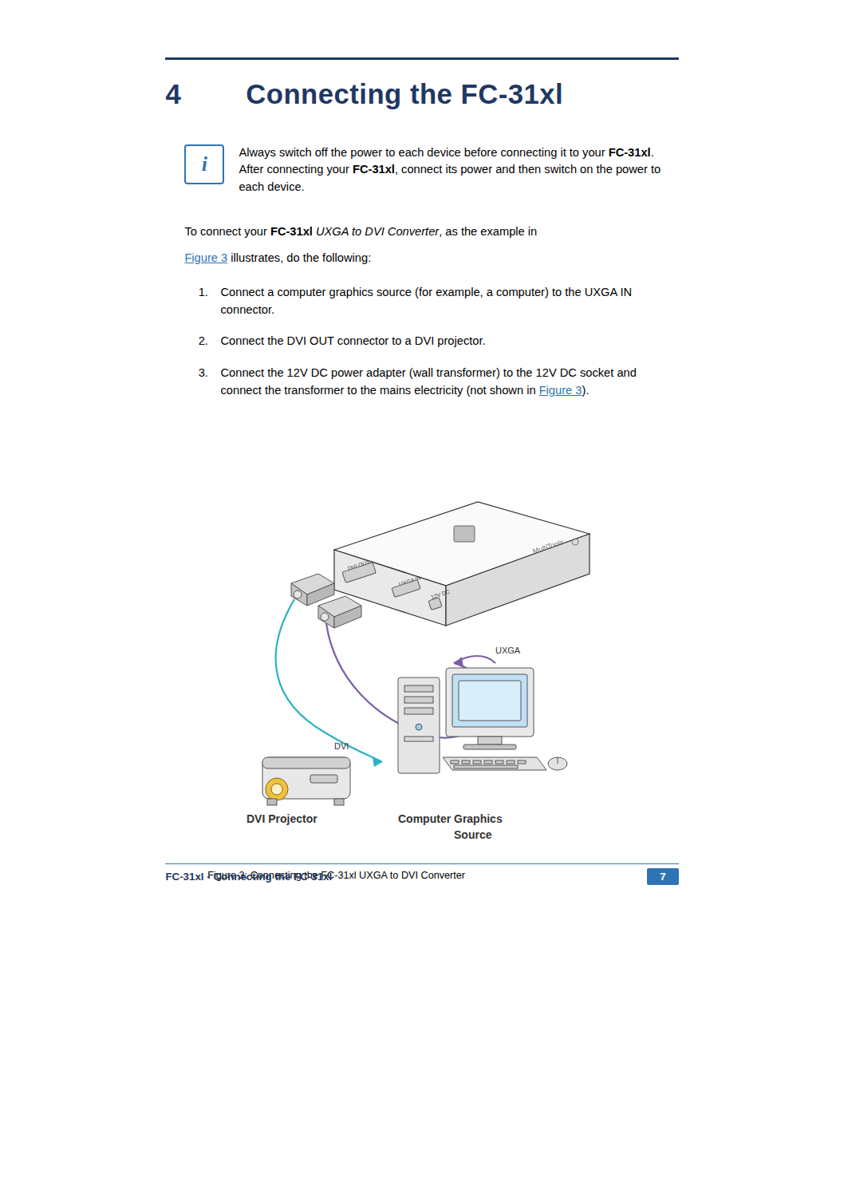4 Connecting the FC-31xl
Always switch off the power to each device before connecting it to your FC-31xl. After connecting your FC-31xl, connect its power and then switch on the power to each device.
To connect your FC-31xl UXGA to DVI Converter, as the example in
Figure 3 illustrates, do the following:
Connect a computer graphics source (for example, a computer) to the UXGA IN connector.
Connect the DVI OUT connector to a DVI projector.
Connect the 12V DC power adapter (wall transformer) to the 12V DC socket and connect the transformer to the mains electricity (not shown in Figure 3).
MultiTools DVI OUT UXGA IN 12V DC UXGA DVI DVI Projector Computer Graphics Source
Figure 3: Connecting the FC-31xl UXGA to DVI Converter
FC-31xl - Connecting the FC-31xl
7